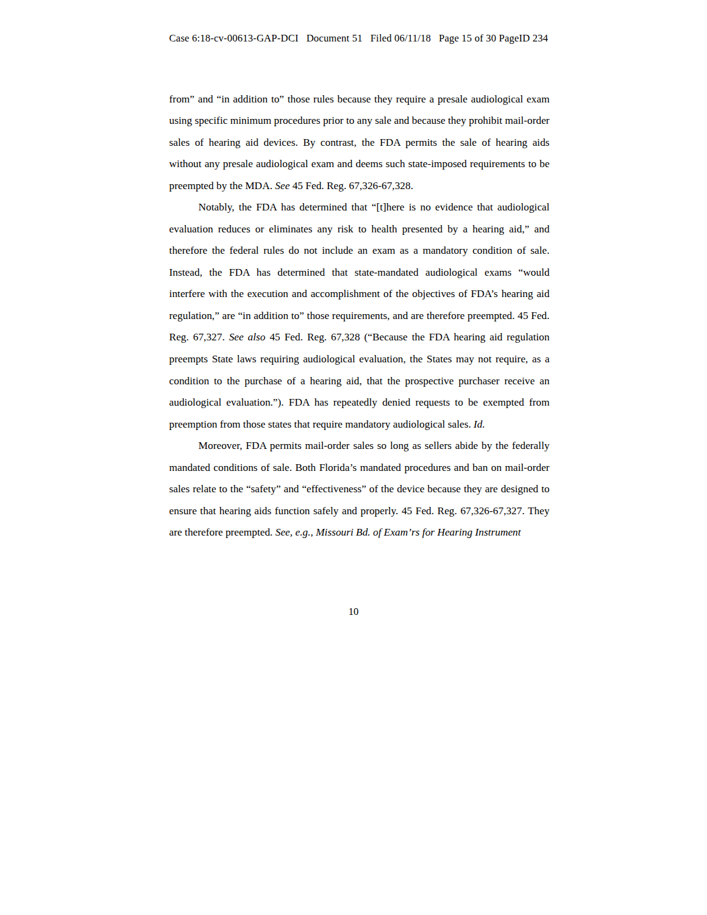Case 6:18-cv-00613-GAP-DCI Document 51 Filed 06/11/18 Page 15 of 30 PageID 234
from” and “in addition to” those rules because they require a presale audiological exam using specific minimum procedures prior to any sale and because they prohibit mail-order sales of hearing aid devices. By contrast, the FDA permits the sale of hearing aids without any presale audiological exam and deems such state-imposed requirements to be preempted by the MDA. See 45 Fed. Reg. 67,326-67,328.
Notably, the FDA has determined that “[t]here is no evidence that audiological evaluation reduces or eliminates any risk to health presented by a hearing aid,” and therefore the federal rules do not include an exam as a mandatory condition of sale. Instead, the FDA has determined that state-mandated audiological exams “would interfere with the execution and accomplishment of the objectives of FDA’s hearing aid regulation,” are “in addition to” those requirements, and are therefore preempted. 45 Fed. Reg. 67,327. See also 45 Fed. Reg. 67,328 (“Because the FDA hearing aid regulation preempts State laws requiring audiological evaluation, the States may not require, as a condition to the purchase of a hearing aid, that the prospective purchaser receive an audiological evaluation.”). FDA has repeatedly denied requests to be exempted from preemption from those states that require mandatory audiological sales. Id.
Moreover, FDA permits mail-order sales so long as sellers abide by the federally mandated conditions of sale. Both Florida’s mandated procedures and ban on mail-order sales relate to the “safety” and “effectiveness” of the device because they are designed to ensure that hearing aids function safely and properly. 45 Fed. Reg. 67,326-67,327. They are therefore preempted. See, e.g., Missouri Bd. of Exam’rs for Hearing Instrument
10